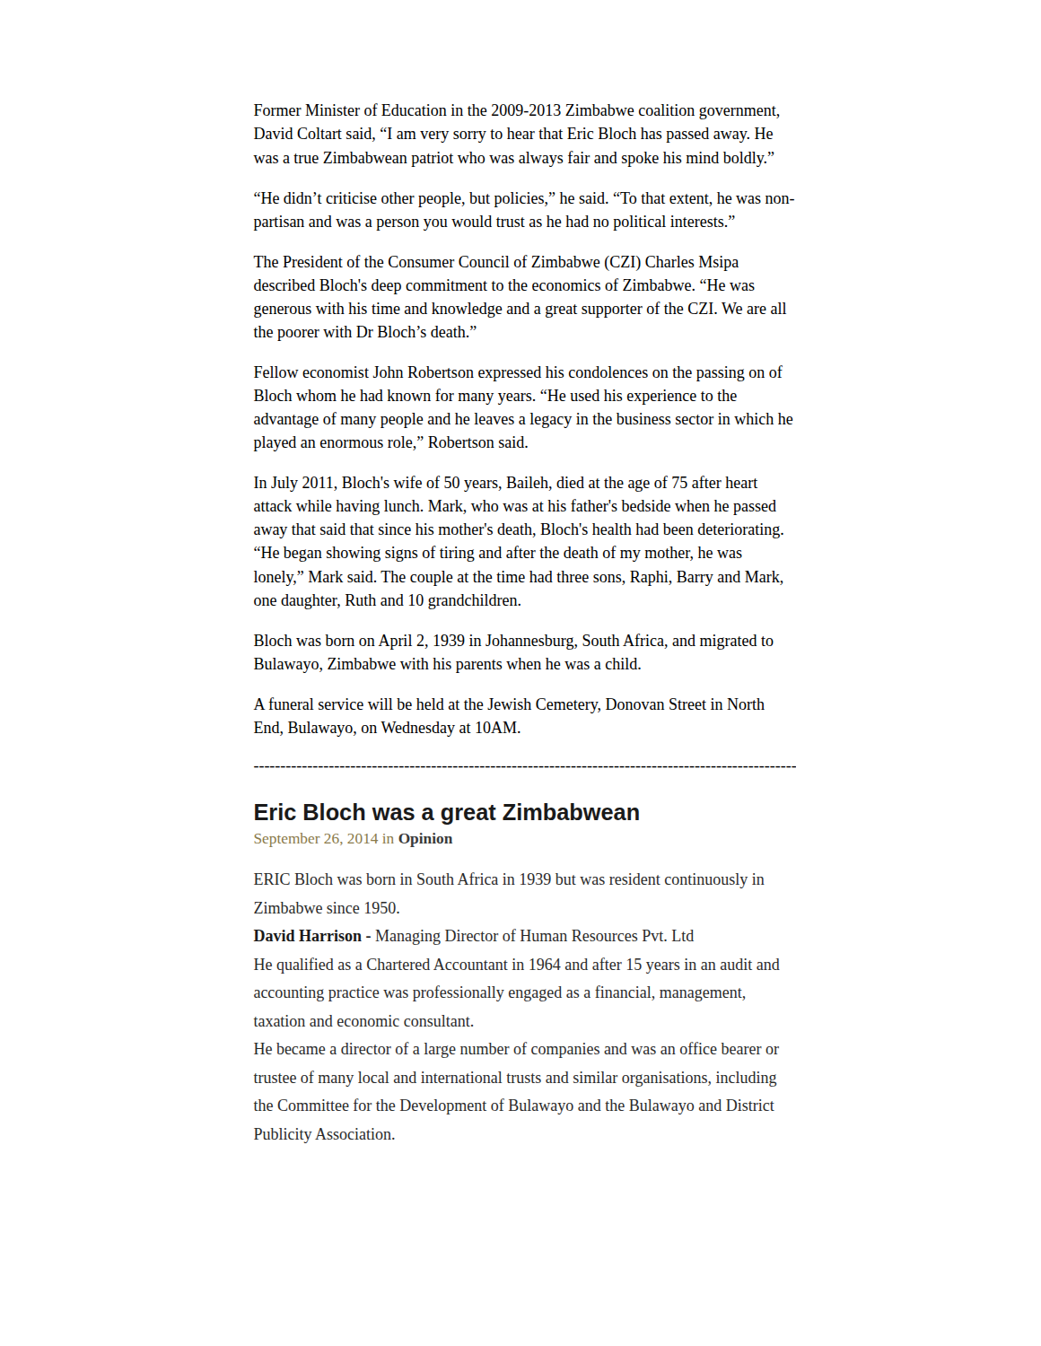Former Minister of Education in the 2009-2013 Zimbabwe coalition government, David Coltart said, “I am very sorry to hear that Eric Bloch has passed away. He was a true Zimbabwean patriot who was always fair and spoke his mind boldly.”
“He didn’t criticise other people, but policies,” he said. “To that extent, he was non-partisan and was a person you would trust as he had no political interests.”
The President of the Consumer Council of Zimbabwe (CZI) Charles Msipa described Bloch's deep commitment to the economics of Zimbabwe. “He was generous with his time and knowledge and a great supporter of the CZI. We are all the poorer with Dr Bloch’s death.”
Fellow economist John Robertson expressed his condolences on the passing on of Bloch whom he had known for many years. “He used his experience to the advantage of many people and he leaves a legacy in the business sector in which he played an enormous role,” Robertson said.
In July 2011, Bloch's wife of 50 years, Baileh, died at the age of 75 after heart attack while having lunch. Mark, who was at his father's bedside when he passed away that said that since his mother's death, Bloch's health had been deteriorating. “He began showing signs of tiring and after the death of my mother, he was lonely,” Mark said. The couple at the time had three sons, Raphi, Barry and Mark, one daughter, Ruth and 10 grandchildren.
Bloch was born on April 2, 1939 in Johannesburg, South Africa, and migrated to Bulawayo, Zimbabwe with his parents when he was a child.
A funeral service will be held at the Jewish Cemetery, Donovan Street in North End, Bulawayo, on Wednesday at 10AM.
-----------------------------------------------------------------------------------------------------------
Eric Bloch was a great Zimbabwean
September 26, 2014 in Opinion
ERIC Bloch was born in South Africa in 1939 but was resident continuously in Zimbabwe since 1950.
David Harrison - Managing Director of Human Resources Pvt. Ltd
He qualified as a Chartered Accountant in 1964 and after 15 years in an audit and accounting practice was professionally engaged as a financial, management, taxation and economic consultant.
He became a director of a large number of companies and was an office bearer or trustee of many local and international trusts and similar organisations, including the Committee for the Development of Bulawayo and the Bulawayo and District Publicity Association.